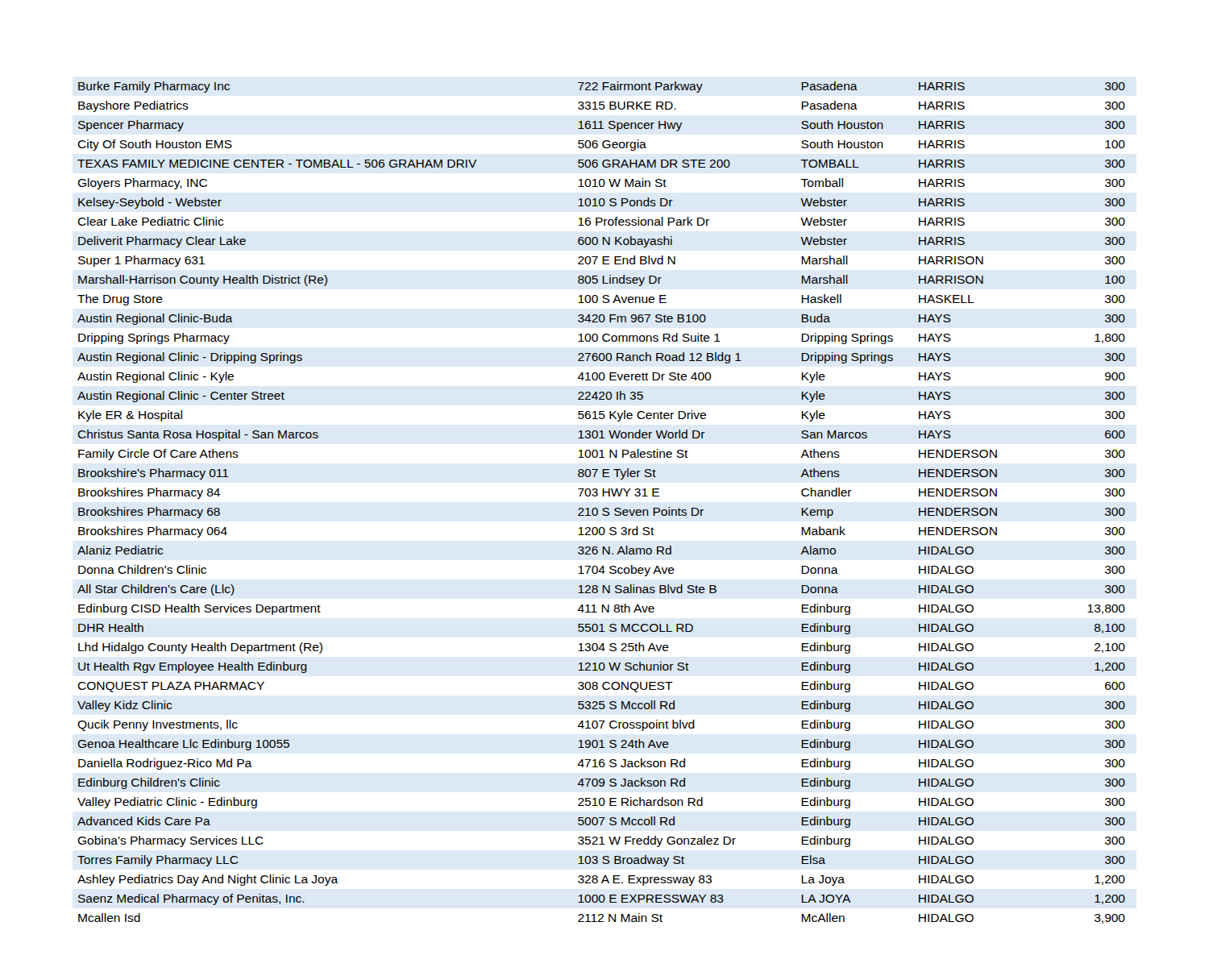| Burke Family Pharmacy Inc | 722 Fairmont Parkway | Pasadena | HARRIS | 300 |
| Bayshore Pediatrics | 3315 BURKE RD. | Pasadena | HARRIS | 300 |
| Spencer Pharmacy | 1611 Spencer Hwy | South Houston | HARRIS | 300 |
| City Of South Houston EMS | 506 Georgia | South Houston | HARRIS | 100 |
| TEXAS FAMILY MEDICINE CENTER - TOMBALL - 506 GRAHAM DRIV | 506 GRAHAM DR STE 200 | TOMBALL | HARRIS | 300 |
| Gloyers Pharmacy, INC | 1010 W Main St | Tomball | HARRIS | 300 |
| Kelsey-Seybold - Webster | 1010 S Ponds Dr | Webster | HARRIS | 300 |
| Clear Lake Pediatric Clinic | 16 Professional Park Dr | Webster | HARRIS | 300 |
| Deliverit Pharmacy Clear Lake | 600 N Kobayashi | Webster | HARRIS | 300 |
| Super 1 Pharmacy 631 | 207 E End Blvd N | Marshall | HARRISON | 300 |
| Marshall-Harrison County Health District (Re) | 805 Lindsey Dr | Marshall | HARRISON | 100 |
| The Drug Store | 100 S Avenue E | Haskell | HASKELL | 300 |
| Austin Regional Clinic-Buda | 3420 Fm 967 Ste B100 | Buda | HAYS | 300 |
| Dripping Springs Pharmacy | 100 Commons Rd Suite 1 | Dripping Springs | HAYS | 1,800 |
| Austin Regional Clinic - Dripping Springs | 27600 Ranch Road 12 Bldg 1 | Dripping Springs | HAYS | 300 |
| Austin Regional Clinic - Kyle | 4100 Everett Dr Ste 400 | Kyle | HAYS | 900 |
| Austin Regional Clinic - Center Street | 22420 Ih 35 | Kyle | HAYS | 300 |
| Kyle ER & Hospital | 5615 Kyle Center Drive | Kyle | HAYS | 300 |
| Christus Santa Rosa Hospital - San Marcos | 1301 Wonder World Dr | San Marcos | HAYS | 600 |
| Family Circle Of Care Athens | 1001 N Palestine St | Athens | HENDERSON | 300 |
| Brookshire's Pharmacy 011 | 807 E Tyler St | Athens | HENDERSON | 300 |
| Brookshires Pharmacy 84 | 703 HWY 31 E | Chandler | HENDERSON | 300 |
| Brookshires Pharmacy 68 | 210 S Seven Points Dr | Kemp | HENDERSON | 300 |
| Brookshires Pharmacy 064 | 1200 S 3rd St | Mabank | HENDERSON | 300 |
| Alaniz Pediatric | 326 N. Alamo Rd | Alamo | HIDALGO | 300 |
| Donna Children's Clinic | 1704 Scobey Ave | Donna | HIDALGO | 300 |
| All Star Children's Care (Llc) | 128 N Salinas Blvd Ste B | Donna | HIDALGO | 300 |
| Edinburg CISD Health Services Department | 411 N 8th Ave | Edinburg | HIDALGO | 13,800 |
| DHR Health | 5501 S MCCOLL RD | Edinburg | HIDALGO | 8,100 |
| Lhd Hidalgo County Health Department (Re) | 1304 S 25th Ave | Edinburg | HIDALGO | 2,100 |
| Ut Health Rgv Employee Health Edinburg | 1210 W Schunior St | Edinburg | HIDALGO | 1,200 |
| CONQUEST PLAZA PHARMACY | 308 CONQUEST | Edinburg | HIDALGO | 600 |
| Valley Kidz Clinic | 5325 S Mccoll Rd | Edinburg | HIDALGO | 300 |
| Qucik Penny Investments, llc | 4107 Crosspoint blvd | Edinburg | HIDALGO | 300 |
| Genoa Healthcare Llc Edinburg 10055 | 1901 S 24th Ave | Edinburg | HIDALGO | 300 |
| Daniella Rodriguez-Rico Md Pa | 4716 S Jackson Rd | Edinburg | HIDALGO | 300 |
| Edinburg Children's Clinic | 4709 S Jackson Rd | Edinburg | HIDALGO | 300 |
| Valley Pediatric Clinic - Edinburg | 2510 E Richardson Rd | Edinburg | HIDALGO | 300 |
| Advanced Kids Care Pa | 5007 S Mccoll Rd | Edinburg | HIDALGO | 300 |
| Gobina's Pharmacy Services LLC | 3521 W Freddy Gonzalez Dr | Edinburg | HIDALGO | 300 |
| Torres Family Pharmacy LLC | 103 S Broadway St | Elsa | HIDALGO | 300 |
| Ashley Pediatrics Day And Night Clinic La Joya | 328 A E. Expressway 83 | La Joya | HIDALGO | 1,200 |
| Saenz Medical Pharmacy of Penitas, Inc. | 1000 E EXPRESSWAY 83 | LA JOYA | HIDALGO | 1,200 |
| Mcallen Isd | 2112 N Main St | McAllen | HIDALGO | 3,900 |